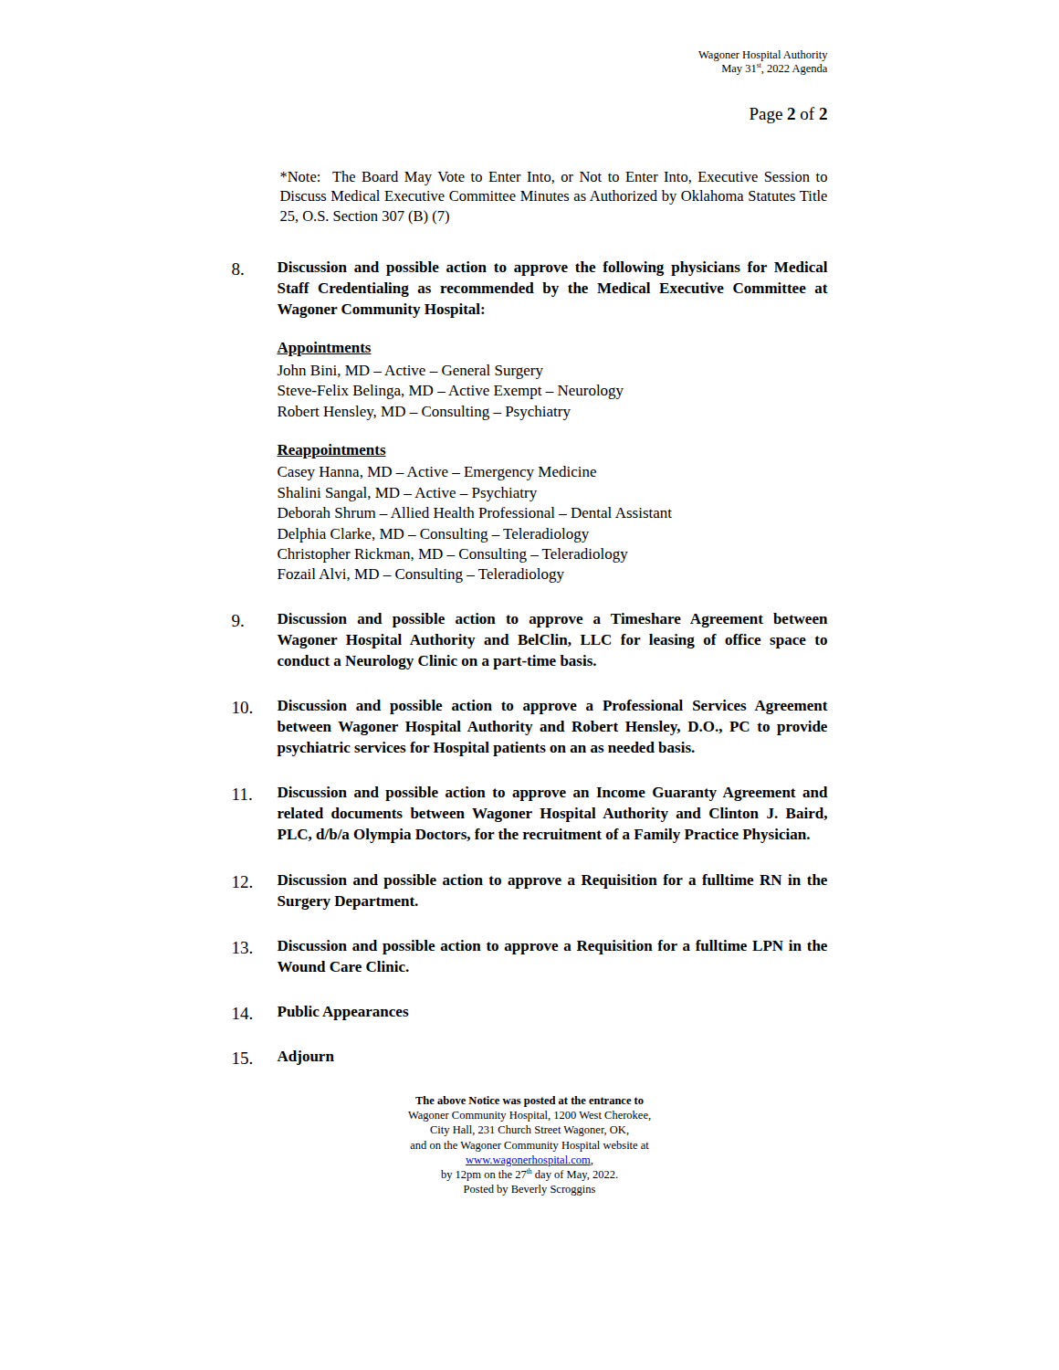Wagoner Hospital Authority
May 31st, 2022 Agenda
Page 2 of 2
*Note: The Board May Vote to Enter Into, or Not to Enter Into, Executive Session to Discuss Medical Executive Committee Minutes as Authorized by Oklahoma Statutes Title 25, O.S. Section 307 (B) (7)
Discussion and possible action to approve the following physicians for Medical Staff Credentialing as recommended by the Medical Executive Committee at Wagoner Community Hospital:
Appointments
John Bini, MD – Active – General Surgery
Steve-Felix Belinga, MD – Active Exempt – Neurology
Robert Hensley, MD – Consulting – Psychiatry
Reappointments
Casey Hanna, MD – Active – Emergency Medicine
Shalini Sangal, MD – Active – Psychiatry
Deborah Shrum – Allied Health Professional – Dental Assistant
Delphia Clarke, MD – Consulting – Teleradiology
Christopher Rickman, MD – Consulting – Teleradiology
Fozail Alvi, MD – Consulting – Teleradiology
Discussion and possible action to approve a Timeshare Agreement between Wagoner Hospital Authority and BelClin, LLC for leasing of office space to conduct a Neurology Clinic on a part-time basis.
Discussion and possible action to approve a Professional Services Agreement between Wagoner Hospital Authority and Robert Hensley, D.O., PC to provide psychiatric services for Hospital patients on an as needed basis.
Discussion and possible action to approve an Income Guaranty Agreement and related documents between Wagoner Hospital Authority and Clinton J. Baird, PLC, d/b/a Olympia Doctors, for the recruitment of a Family Practice Physician.
Discussion and possible action to approve a Requisition for a fulltime RN in the Surgery Department.
Discussion and possible action to approve a Requisition for a fulltime LPN in the Wound Care Clinic.
Public Appearances
Adjourn
The above Notice was posted at the entrance to
Wagoner Community Hospital, 1200 West Cherokee,
City Hall, 231 Church Street Wagoner, OK,
and on the Wagoner Community Hospital website at
www.wagonerhospital.com,
by 12pm on the 27th day of May, 2022.
Posted by Beverly Scroggins